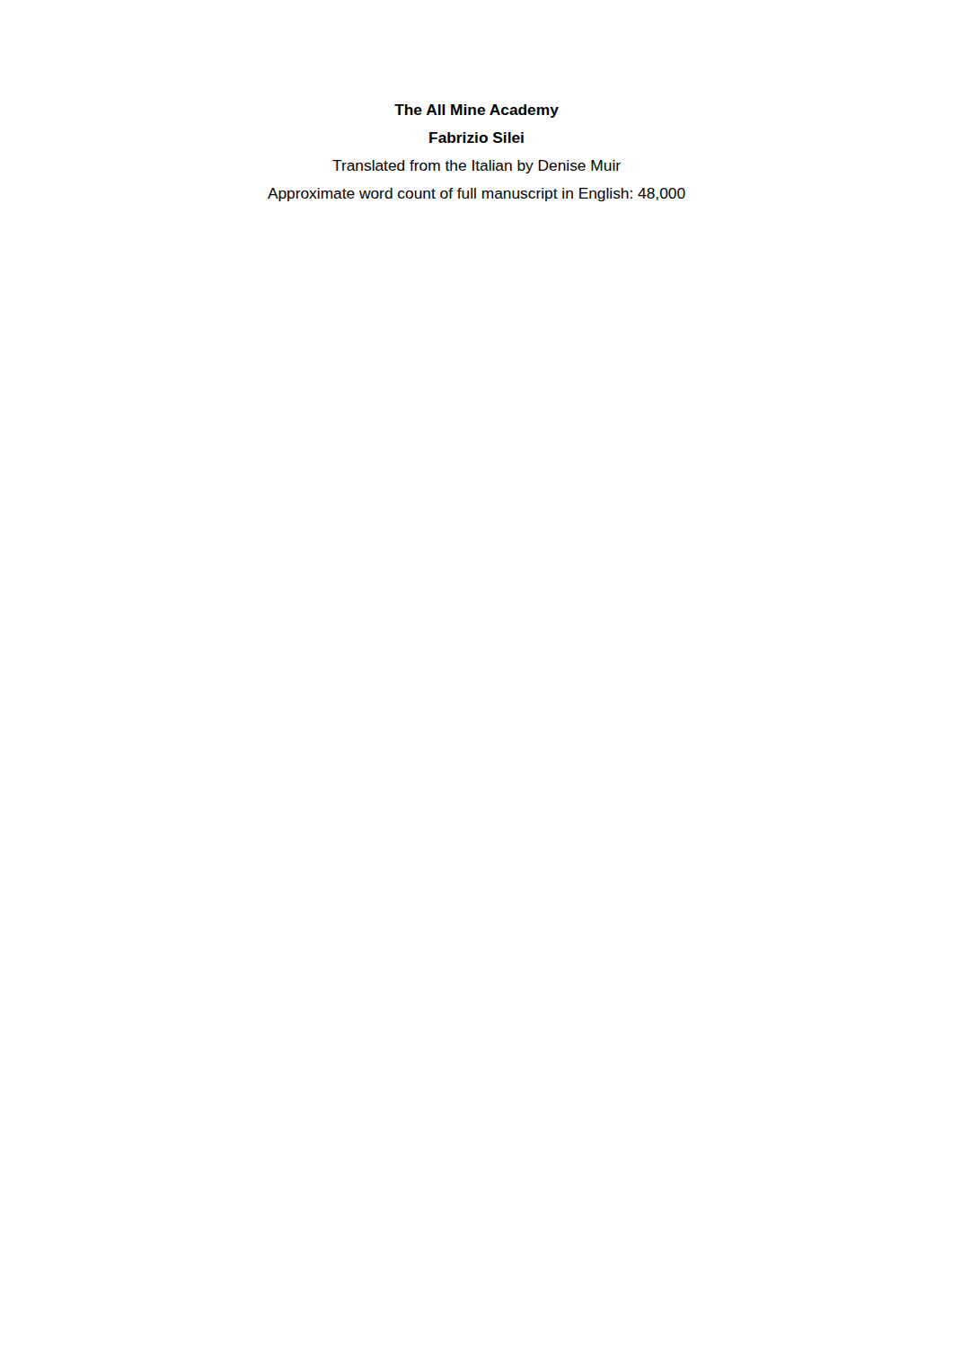The All Mine Academy
Fabrizio Silei
Translated from the Italian by Denise Muir
Approximate word count of full manuscript in English: 48,000